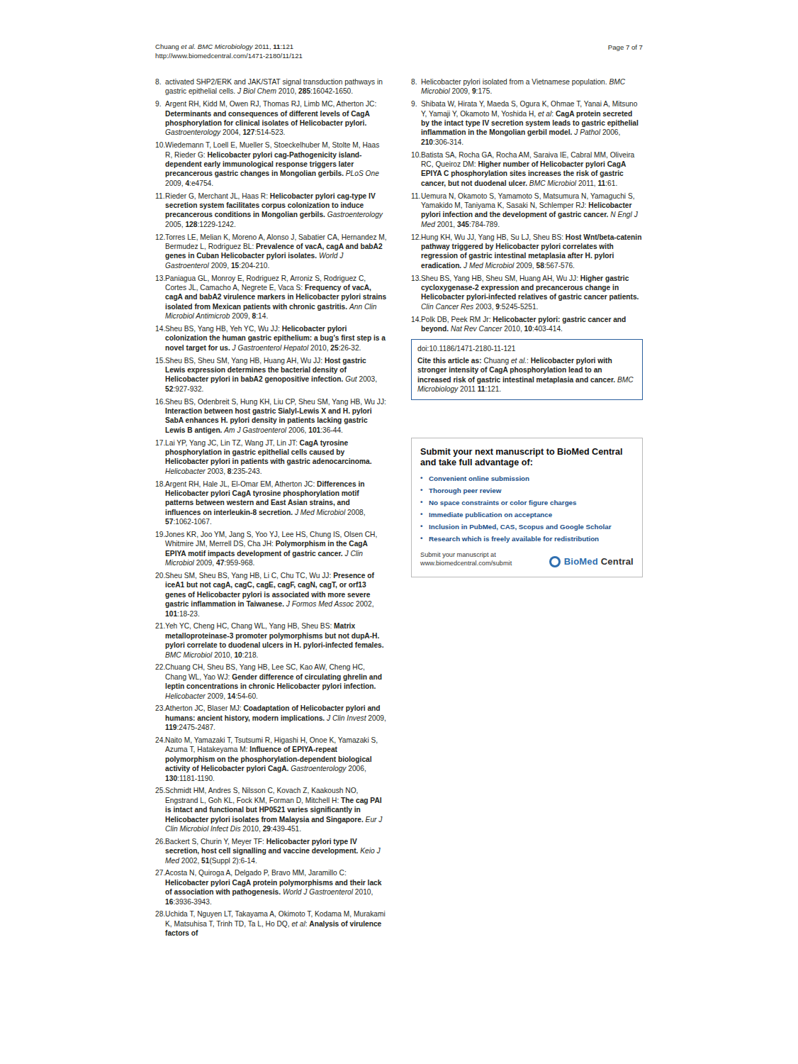Chuang et al. BMC Microbiology 2011, 11:121
http://www.biomedcentral.com/1471-2180/11/121
Page 7 of 7
activated SHP2/ERK and JAK/STAT signal transduction pathways in gastric epithelial cells. J Biol Chem 2010, 285:16042-1650.
Argent RH, Kidd M, Owen RJ, Thomas RJ, Limb MC, Atherton JC: Determinants and consequences of different levels of CagA phosphorylation for clinical isolates of Helicobacter pylori. Gastroenterology 2004, 127:514-523.
Wiedemann T, Loell E, Mueller S, Stoeckelhuber M, Stolte M, Haas R, Rieder G: Helicobacter pylori cag-Pathogenicity island-dependent early immunological response triggers later precancerous gastric changes in Mongolian gerbils. PLoS One 2009, 4:e4754.
Rieder G, Merchant JL, Haas R: Helicobacter pylori cag-type IV secretion system facilitates corpus colonization to induce precancerous conditions in Mongolian gerbils. Gastroenterology 2005, 128:1229-1242.
Torres LE, Melian K, Moreno A, Alonso J, Sabatier CA, Hernandez M, Bermudez L, Rodriguez BL: Prevalence of vacA, cagA and babA2 genes in Cuban Helicobacter pylori isolates. World J Gastroenterol 2009, 15:204-210.
Paniagua GL, Monroy E, Rodriguez R, Arroniz S, Rodriguez C, Cortes JL, Camacho A, Negrete E, Vaca S: Frequency of vacA, cagA and babA2 virulence markers in Helicobacter pylori strains isolated from Mexican patients with chronic gastritis. Ann Clin Microbiol Antimicrob 2009, 8:14.
Sheu BS, Yang HB, Yeh YC, Wu JJ: Helicobacter pylori colonization the human gastric epithelium: a bug’s first step is a novel target for us. J Gastroenterol Hepatol 2010, 25:26-32.
Sheu BS, Sheu SM, Yang HB, Huang AH, Wu JJ: Host gastric Lewis expression determines the bacterial density of Helicobacter pylori in babA2 genopositive infection. Gut 2003, 52:927-932.
Sheu BS, Odenbreit S, Hung KH, Liu CP, Sheu SM, Yang HB, Wu JJ: Interaction between host gastric Sialyl-Lewis X and H. pylori SabA enhances H. pylori density in patients lacking gastric Lewis B antigen. Am J Gastroenterol 2006, 101:36-44.
Lai YP, Yang JC, Lin TZ, Wang JT, Lin JT: CagA tyrosine phosphorylation in gastric epithelial cells caused by Helicobacter pylori in patients with gastric adenocarcinoma. Helicobacter 2003, 8:235-243.
Argent RH, Hale JL, El-Omar EM, Atherton JC: Differences in Helicobacter pylori CagA tyrosine phosphorylation motif patterns between western and East Asian strains, and influences on interleukin-8 secretion. J Med Microbiol 2008, 57:1062-1067.
Jones KR, Joo YM, Jang S, Yoo YJ, Lee HS, Chung IS, Olsen CH, Whitmire JM, Merrell DS, Cha JH: Polymorphism in the CagA EPIYA motif impacts development of gastric cancer. J Clin Microbiol 2009, 47:959-968.
Sheu SM, Sheu BS, Yang HB, Li C, Chu TC, Wu JJ: Presence of iceA1 but not cagA, cagC, cagE, cagF, cagN, cagT, or orf13 genes of Helicobacter pylori is associated with more severe gastric inflammation in Taiwanese. J Formos Med Assoc 2002, 101:18-23.
Yeh YC, Cheng HC, Chang WL, Yang HB, Sheu BS: Matrix metalloproteinase-3 promoter polymorphisms but not dupA-H. pylori correlate to duodenal ulcers in H. pylori-infected females. BMC Microbiol 2010, 10:218.
Chuang CH, Sheu BS, Yang HB, Lee SC, Kao AW, Cheng HC, Chang WL, Yao WJ: Gender difference of circulating ghrelin and leptin concentrations in chronic Helicobacter pylori infection. Helicobacter 2009, 14:54-60.
Atherton JC, Blaser MJ: Coadaptation of Helicobacter pylori and humans: ancient history, modern implications. J Clin Invest 2009, 119:2475-2487.
Naito M, Yamazaki T, Tsutsumi R, Higashi H, Onoe K, Yamazaki S, Azuma T, Hatakeyama M: Influence of EPIYA-repeat polymorphism on the phosphorylation-dependent biological activity of Helicobacter pylori CagA. Gastroenterology 2006, 130:1181-1190.
Schmidt HM, Andres S, Nilsson C, Kovach Z, Kaakoush NO, Engstrand L, Goh KL, Fock KM, Forman D, Mitchell H: The cag PAI is intact and functional but HP0521 varies significantly in Helicobacter pylori isolates from Malaysia and Singapore. Eur J Clin Microbiol Infect Dis 2010, 29:439-451.
Backert S, Churin Y, Meyer TF: Helicobacter pylori type IV secretion, host cell signalling and vaccine development. Keio J Med 2002, 51(Suppl 2):6-14.
Acosta N, Quiroga A, Delgado P, Bravo MM, Jaramillo C: Helicobacter pylori CagA protein polymorphisms and their lack of association with pathogenesis. World J Gastroenterol 2010, 16:3936-3943.
Uchida T, Nguyen LT, Takayama A, Okimoto T, Kodama M, Murakami K, Matsuhisa T, Trinh TD, Ta L, Ho DQ, et al: Analysis of virulence factors of
Helicobacter pylori isolated from a Vietnamese population. BMC Microbiol 2009, 9:175.
Shibata W, Hirata Y, Maeda S, Ogura K, Ohmae T, Yanai A, Mitsuno Y, Yamaji Y, Okamoto M, Yoshida H, et al: CagA protein secreted by the intact type IV secretion system leads to gastric epithelial inflammation in the Mongolian gerbil model. J Pathol 2006, 210:306-314.
Batista SA, Rocha GA, Rocha AM, Saraiva IE, Cabral MM, Oliveira RC, Queiroz DM: Higher number of Helicobacter pylori CagA EPIYA C phosphorylation sites increases the risk of gastric cancer, but not duodenal ulcer. BMC Microbiol 2011, 11:61.
Uemura N, Okamoto S, Yamamoto S, Matsumura N, Yamaguchi S, Yamakido M, Taniyama K, Sasaki N, Schlemper RJ: Helicobacter pylori infection and the development of gastric cancer. N Engl J Med 2001, 345:784-789.
Hung KH, Wu JJ, Yang HB, Su LJ, Sheu BS: Host Wnt/beta-catenin pathway triggered by Helicobacter pylori correlates with regression of gastric intestinal metaplasia after H. pylori eradication. J Med Microbiol 2009, 58:567-576.
Sheu BS, Yang HB, Sheu SM, Huang AH, Wu JJ: Higher gastric cycloxygenase-2 expression and precancerous change in Helicobacter pylori-infected relatives of gastric cancer patients. Clin Cancer Res 2003, 9:5245-5251.
Polk DB, Peek RM Jr: Helicobacter pylori: gastric cancer and beyond. Nat Rev Cancer 2010, 10:403-414.
doi:10.1186/1471-2180-11-121
Cite this article as: Chuang et al.: Helicobacter pylori with stronger intensity of CagA phosphorylation lead to an increased risk of gastric intestinal metaplasia and cancer. BMC Microbiology 2011 11:121.
Submit your next manuscript to BioMed Central
and take full advantage of:
Convenient online submission
Thorough peer review
No space constraints or color figure charges
Immediate publication on acceptance
Inclusion in PubMed, CAS, Scopus and Google Scholar
Research which is freely available for redistribution
Submit your manuscript at
www.biomedcentral.com/submit
BioMed Central